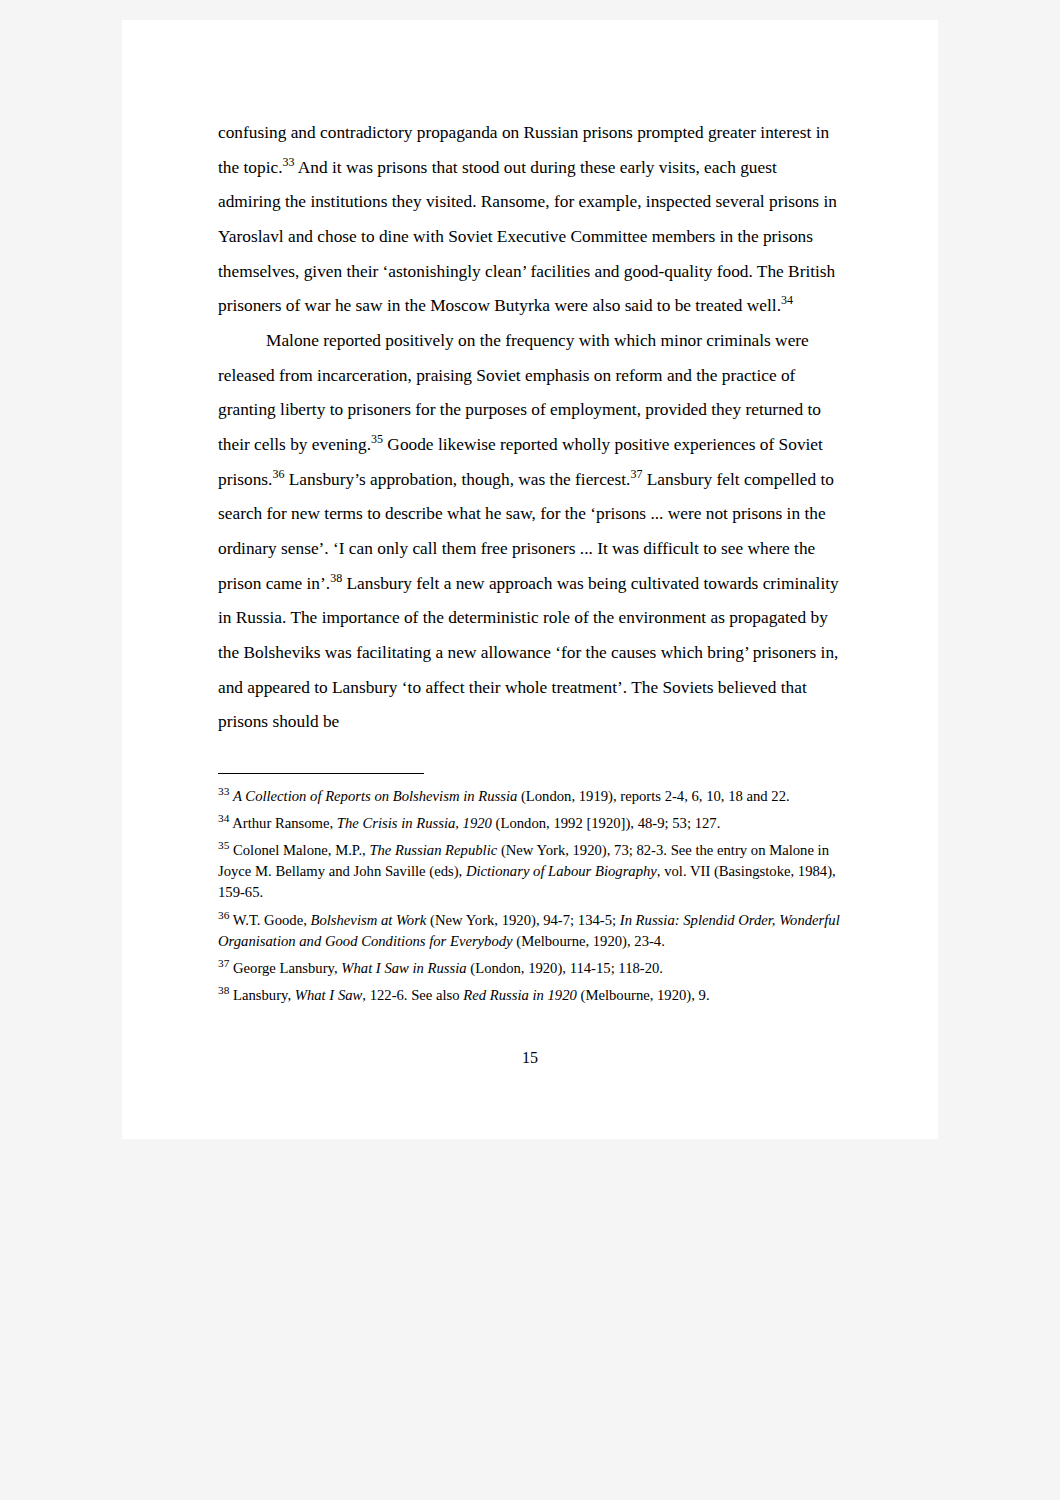confusing and contradictory propaganda on Russian prisons prompted greater interest in the topic.33 And it was prisons that stood out during these early visits, each guest admiring the institutions they visited. Ransome, for example, inspected several prisons in Yaroslavl and chose to dine with Soviet Executive Committee members in the prisons themselves, given their ‘astonishingly clean’ facilities and good-quality food. The British prisoners of war he saw in the Moscow Butyrka were also said to be treated well.34
Malone reported positively on the frequency with which minor criminals were released from incarceration, praising Soviet emphasis on reform and the practice of granting liberty to prisoners for the purposes of employment, provided they returned to their cells by evening.35 Goode likewise reported wholly positive experiences of Soviet prisons.36 Lansbury’s approbation, though, was the fiercest.37 Lansbury felt compelled to search for new terms to describe what he saw, for the ‘prisons ... were not prisons in the ordinary sense’. ‘I can only call them free prisoners ... It was difficult to see where the prison came in’.38 Lansbury felt a new approach was being cultivated towards criminality in Russia. The importance of the deterministic role of the environment as propagated by the Bolsheviks was facilitating a new allowance ‘for the causes which bring’ prisoners in, and appeared to Lansbury ‘to affect their whole treatment’. The Soviets believed that prisons should be
33 A Collection of Reports on Bolshevism in Russia (London, 1919), reports 2-4, 6, 10, 18 and 22.
34 Arthur Ransome, The Crisis in Russia, 1920 (London, 1992 [1920]), 48-9; 53; 127.
35 Colonel Malone, M.P., The Russian Republic (New York, 1920), 73; 82-3. See the entry on Malone in Joyce M. Bellamy and John Saville (eds), Dictionary of Labour Biography, vol. VII (Basingstoke, 1984), 159-65.
36 W.T. Goode, Bolshevism at Work (New York, 1920), 94-7; 134-5; In Russia: Splendid Order, Wonderful Organisation and Good Conditions for Everybody (Melbourne, 1920), 23-4.
37 George Lansbury, What I Saw in Russia (London, 1920), 114-15; 118-20.
38 Lansbury, What I Saw, 122-6. See also Red Russia in 1920 (Melbourne, 1920), 9.
15